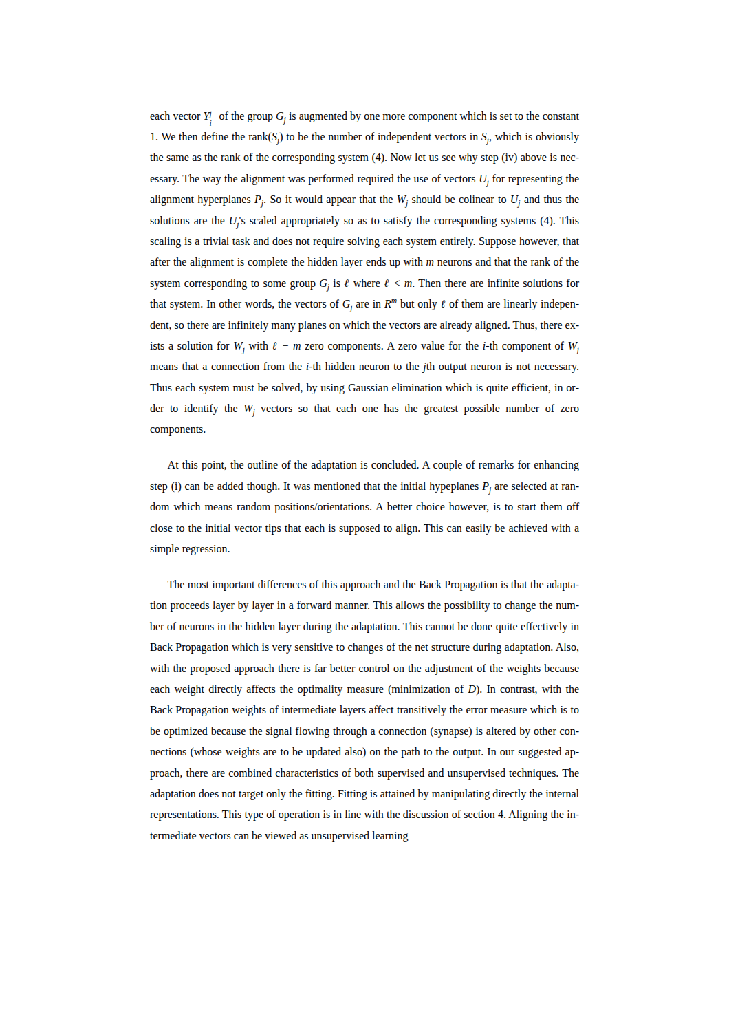each vector Yji of the group Gj is augmented by one more component which is set to the constant 1. We then define the rank(Sj) to be the number of independent vectors in Sj, which is obviously the same as the rank of the corresponding system (4). Now let us see why step (iv) above is necessary. The way the alignment was performed required the use of vectors Uj for representing the alignment hyperplanes Pj. So it would appear that the Wj should be colinear to Uj and thus the solutions are the Uj's scaled appropriately so as to satisfy the corresponding systems (4). This scaling is a trivial task and does not require solving each system entirely. Suppose however, that after the alignment is complete the hidden layer ends up with m neurons and that the rank of the system corresponding to some group Gj is ℓ where ℓ < m. Then there are infinite solutions for that system. In other words, the vectors of Gj are in Rm but only ℓ of them are linearly independent, so there are infinitely many planes on which the vectors are already aligned. Thus, there exists a solution for Wj with ℓ − m zero components. A zero value for the i-th component of Wj means that a connection from the i-th hidden neuron to the jth output neuron is not necessary. Thus each system must be solved, by using Gaussian elimination which is quite efficient, in order to identify the Wj vectors so that each one has the greatest possible number of zero components.
At this point, the outline of the adaptation is concluded. A couple of remarks for enhancing step (i) can be added though. It was mentioned that the initial hypeplanes Pj are selected at random which means random positions/orientations. A better choice however, is to start them off close to the initial vector tips that each is supposed to align. This can easily be achieved with a simple regression.
The most important differences of this approach and the Back Propagation is that the adaptation proceeds layer by layer in a forward manner. This allows the possibility to change the number of neurons in the hidden layer during the adaptation. This cannot be done quite effectively in Back Propagation which is very sensitive to changes of the net structure during adaptation. Also, with the proposed approach there is far better control on the adjustment of the weights because each weight directly affects the optimality measure (minimization of D). In contrast, with the Back Propagation weights of intermediate layers affect transitively the error measure which is to be optimized because the signal flowing through a connection (synapse) is altered by other connections (whose weights are to be updated also) on the path to the output. In our suggested approach, there are combined characteristics of both supervised and unsupervised techniques. The adaptation does not target only the fitting. Fitting is attained by manipulating directly the internal representations. This type of operation is in line with the discussion of section 4. Aligning the intermediate vectors can be viewed as unsupervised learning